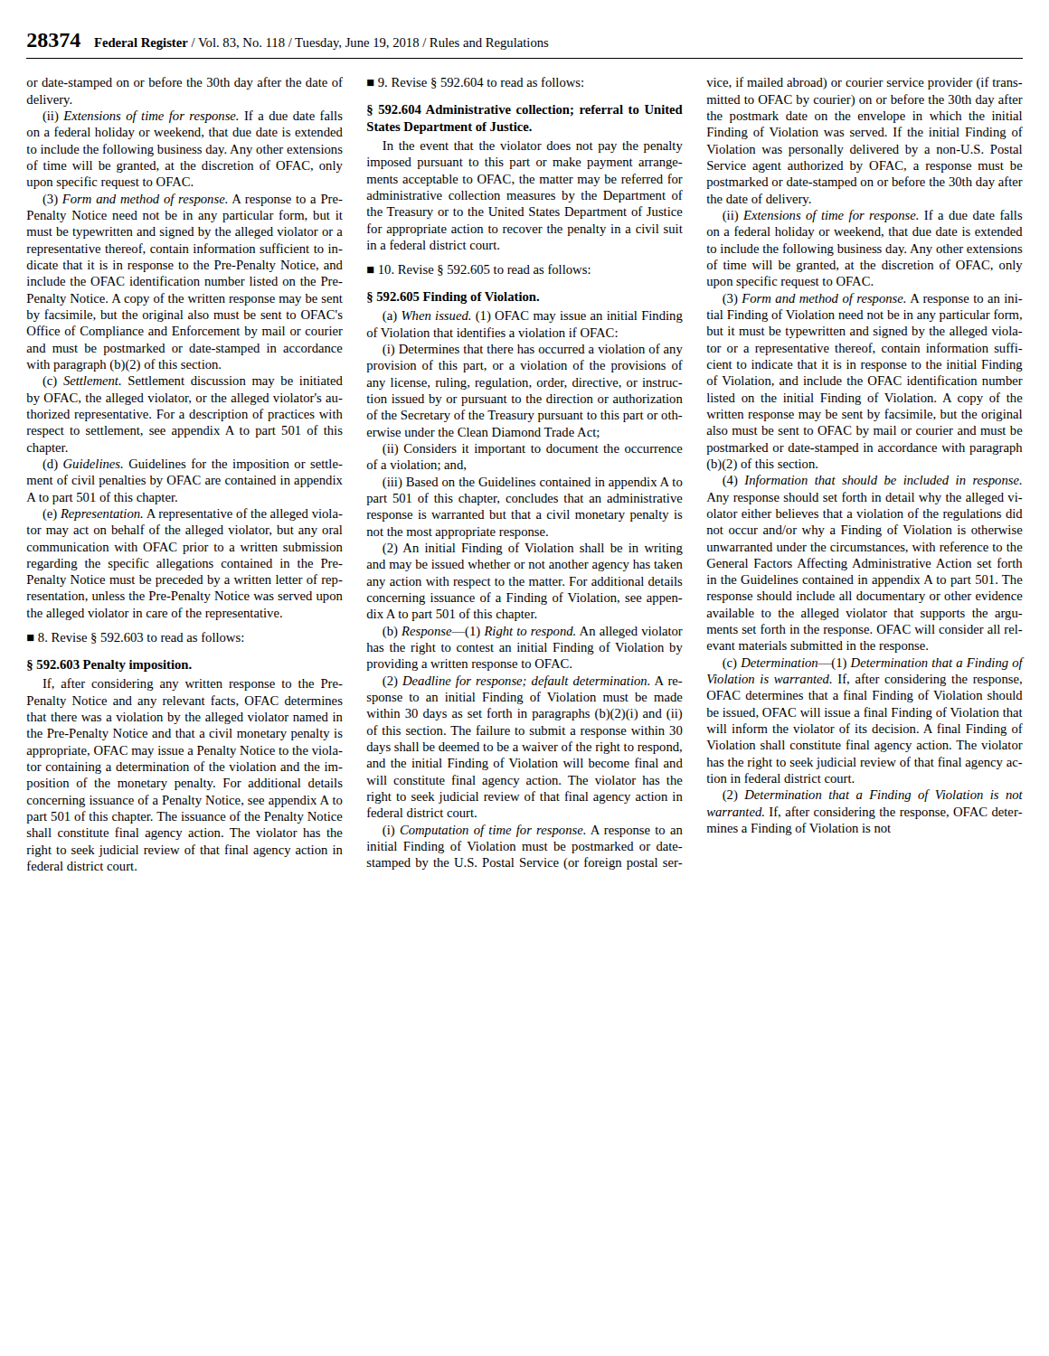28374 Federal Register / Vol. 83, No. 118 / Tuesday, June 19, 2018 / Rules and Regulations
or date-stamped on or before the 30th day after the date of delivery.
(ii) Extensions of time for response. If a due date falls on a federal holiday or weekend, that due date is extended to include the following business day. Any other extensions of time will be granted, at the discretion of OFAC, only upon specific request to OFAC.
(3) Form and method of response. A response to a Pre-Penalty Notice need not be in any particular form, but it must be typewritten and signed by the alleged violator or a representative thereof, contain information sufficient to indicate that it is in response to the Pre-Penalty Notice, and include the OFAC identification number listed on the Pre-Penalty Notice. A copy of the written response may be sent by facsimile, but the original also must be sent to OFAC's Office of Compliance and Enforcement by mail or courier and must be postmarked or date-stamped in accordance with paragraph (b)(2) of this section.
(c) Settlement. Settlement discussion may be initiated by OFAC, the alleged violator, or the alleged violator's authorized representative. For a description of practices with respect to settlement, see appendix A to part 501 of this chapter.
(d) Guidelines. Guidelines for the imposition or settlement of civil penalties by OFAC are contained in appendix A to part 501 of this chapter.
(e) Representation. A representative of the alleged violator may act on behalf of the alleged violator, but any oral communication with OFAC prior to a written submission regarding the specific allegations contained in the Pre-Penalty Notice must be preceded by a written letter of representation, unless the Pre-Penalty Notice was served upon the alleged violator in care of the representative.
8. Revise § 592.603 to read as follows:
§ 592.603 Penalty imposition.
If, after considering any written response to the Pre-Penalty Notice and any relevant facts, OFAC determines that there was a violation by the alleged violator named in the Pre-Penalty Notice and that a civil monetary penalty is appropriate, OFAC may issue a Penalty Notice to the violator containing a determination of the violation and the imposition of the monetary penalty. For additional details concerning issuance of a Penalty Notice, see appendix A to part 501 of this chapter. The issuance of the Penalty Notice shall constitute final agency action. The violator has the right to seek judicial review of that final agency action in federal district court.
9. Revise § 592.604 to read as follows:
§ 592.604 Administrative collection; referral to United States Department of Justice.
In the event that the violator does not pay the penalty imposed pursuant to this part or make payment arrangements acceptable to OFAC, the matter may be referred for administrative collection measures by the Department of the Treasury or to the United States Department of Justice for appropriate action to recover the penalty in a civil suit in a federal district court.
10. Revise § 592.605 to read as follows:
§ 592.605 Finding of Violation.
(a) When issued. (1) OFAC may issue an initial Finding of Violation that identifies a violation if OFAC:
(i) Determines that there has occurred a violation of any provision of this part, or a violation of the provisions of any license, ruling, regulation, order, directive, or instruction issued by or pursuant to the direction or authorization of the Secretary of the Treasury pursuant to this part or otherwise under the Clean Diamond Trade Act;
(ii) Considers it important to document the occurrence of a violation; and,
(iii) Based on the Guidelines contained in appendix A to part 501 of this chapter, concludes that an administrative response is warranted but that a civil monetary penalty is not the most appropriate response.
(2) An initial Finding of Violation shall be in writing and may be issued whether or not another agency has taken any action with respect to the matter. For additional details concerning issuance of a Finding of Violation, see appendix A to part 501 of this chapter.
(b) Response—(1) Right to respond. An alleged violator has the right to contest an initial Finding of Violation by providing a written response to OFAC.
(2) Deadline for response; default determination. A response to an initial Finding of Violation must be made within 30 days as set forth in paragraphs (b)(2)(i) and (ii) of this section. The failure to submit a response within 30 days shall be deemed to be a waiver of the right to respond, and the initial Finding of Violation will become final and will constitute final agency action. The violator has the right to seek judicial review of that final agency action in federal district court.
(i) Computation of time for response. A response to an initial Finding of Violation must be postmarked or date-stamped by the U.S. Postal Service (or foreign postal service, if mailed abroad) or courier service provider (if transmitted to OFAC by courier) on or before the 30th day after the postmark date on the envelope in which the initial Finding of Violation was served. If the initial Finding of Violation was personally delivered by a non-U.S. Postal Service agent authorized by OFAC, a response must be postmarked or date-stamped on or before the 30th day after the date of delivery.
(ii) Extensions of time for response. If a due date falls on a federal holiday or weekend, that due date is extended to include the following business day. Any other extensions of time will be granted, at the discretion of OFAC, only upon specific request to OFAC.
(3) Form and method of response. A response to an initial Finding of Violation need not be in any particular form, but it must be typewritten and signed by the alleged violator or a representative thereof, contain information sufficient to indicate that it is in response to the initial Finding of Violation, and include the OFAC identification number listed on the initial Finding of Violation. A copy of the written response may be sent by facsimile, but the original also must be sent to OFAC by mail or courier and must be postmarked or date-stamped in accordance with paragraph (b)(2) of this section.
(4) Information that should be included in response. Any response should set forth in detail why the alleged violator either believes that a violation of the regulations did not occur and/or why a Finding of Violation is otherwise unwarranted under the circumstances, with reference to the General Factors Affecting Administrative Action set forth in the Guidelines contained in appendix A to part 501. The response should include all documentary or other evidence available to the alleged violator that supports the arguments set forth in the response. OFAC will consider all relevant materials submitted in the response.
(c) Determination—(1) Determination that a Finding of Violation is warranted. If, after considering the response, OFAC determines that a final Finding of Violation should be issued, OFAC will issue a final Finding of Violation that will inform the violator of its decision. A final Finding of Violation shall constitute final agency action. The violator has the right to seek judicial review of that final agency action in federal district court.
(2) Determination that a Finding of Violation is not warranted. If, after considering the response, OFAC determines a Finding of Violation is not